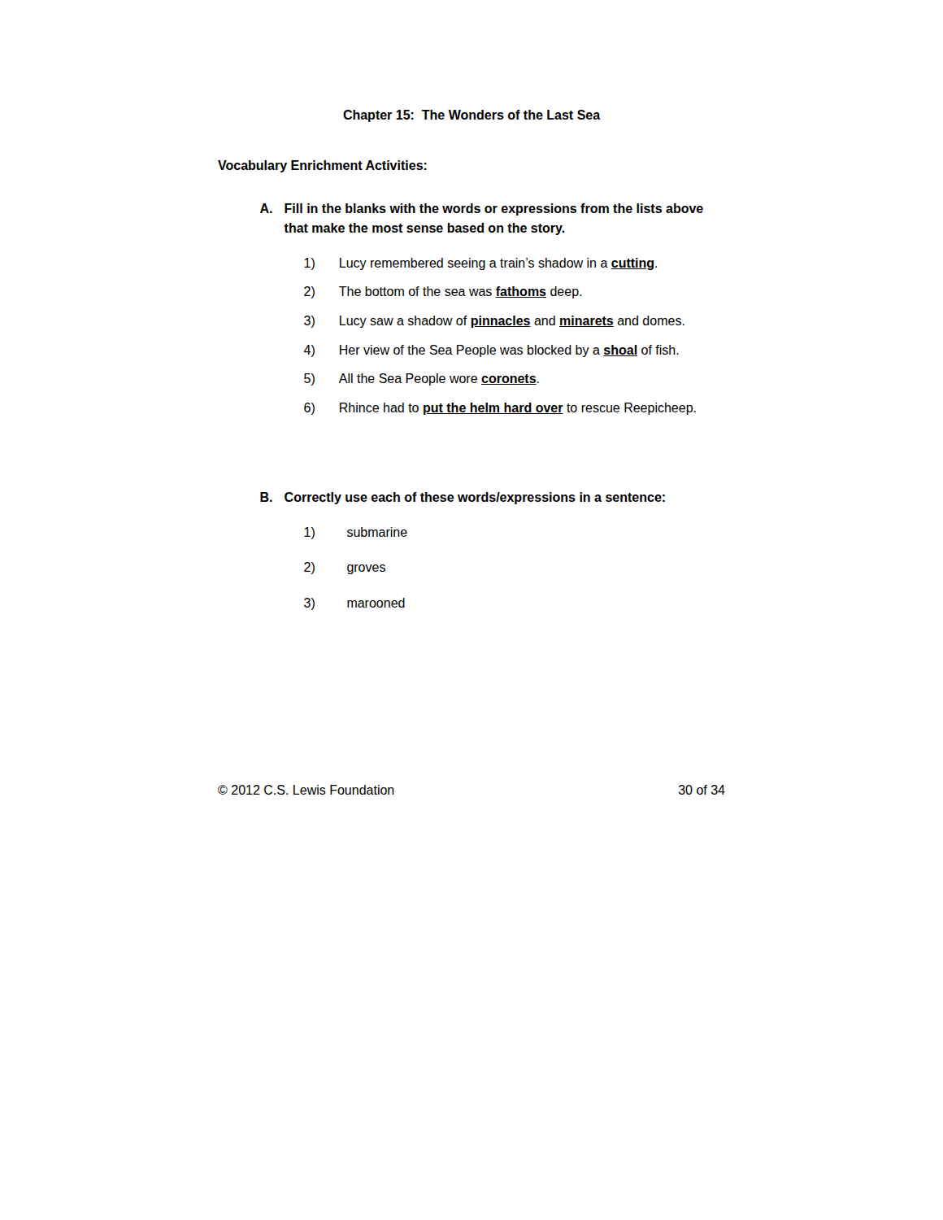Chapter 15: The Wonders of the Last Sea
Vocabulary Enrichment Activities:
Fill in the blanks with the words or expressions from the lists above that make the most sense based on the story.
Lucy remembered seeing a train’s shadow in a cutting.
The bottom of the sea was fathoms deep.
Lucy saw a shadow of pinnacles and minarets and domes.
Her view of the Sea People was blocked by a shoal of fish.
All the Sea People wore coronets.
Rhince had to put the helm hard over to rescue Reepicheep.
Correctly use each of these words/expressions in a sentence:
submarine
groves
marooned
© 2012 C.S. Lewis Foundation 30 of 34